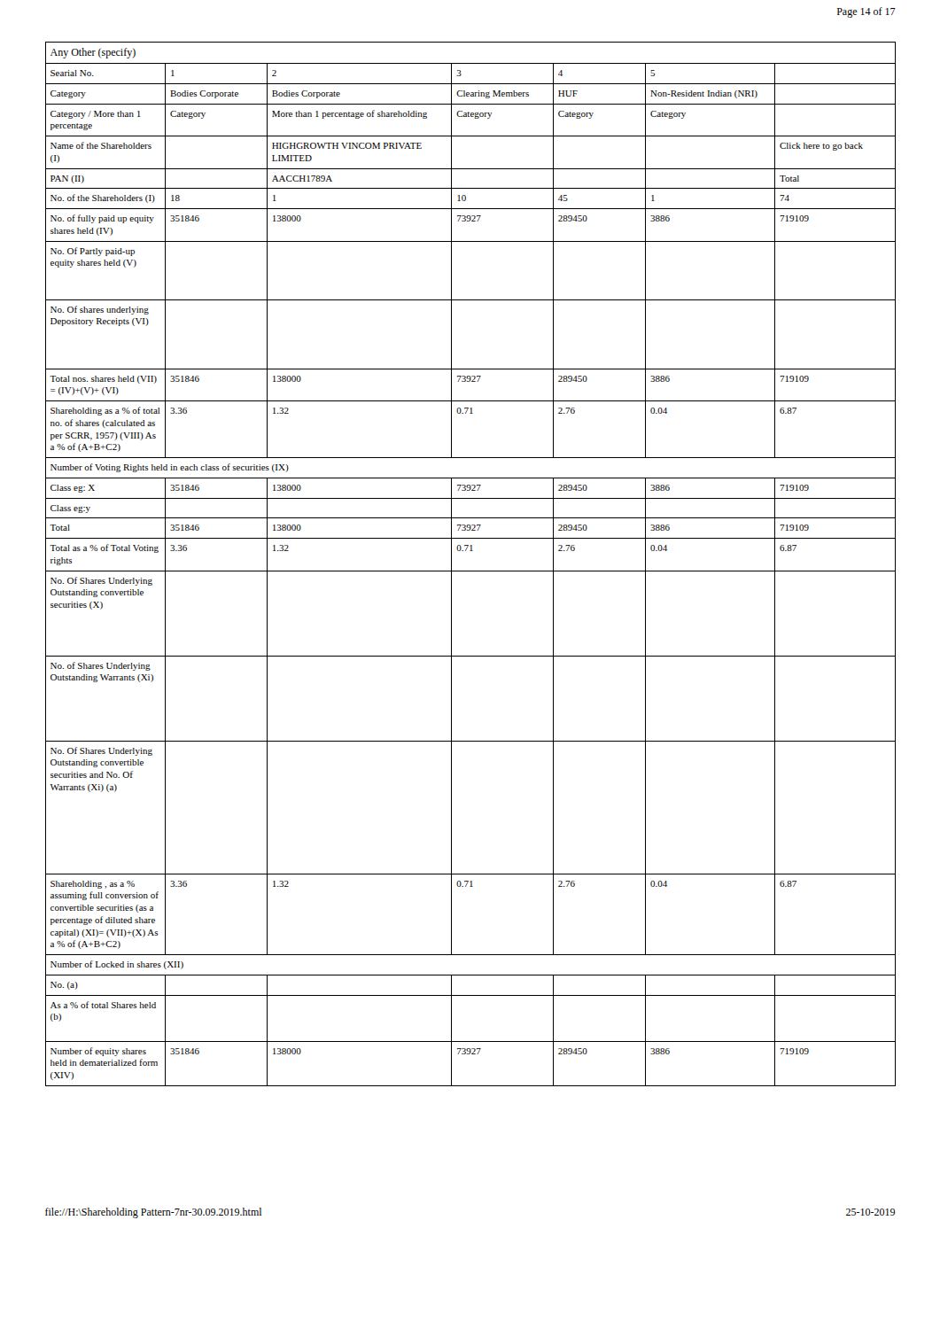Page 14 of 17
| Any Other (specify) |
| Searial No. | 1 | 2 | 3 | 4 | 5 | |
| Category | Bodies Corporate | Bodies Corporate | Clearing Members | HUF | Non-Resident Indian (NRI) | |
| Category / More than 1 percentage | Category | More than 1 percentage of shareholding | Category | Category | Category | |
| Name of the Shareholders (I) | | HIGHGROWTH VINCOM PRIVATE LIMITED | | | | Click here to go back |
| PAN (II) | | AACCH1789A | | | | Total |
| No. of the Shareholders (I) | 18 | 1 | 10 | 45 | 1 | 74 |
| No. of fully paid up equity shares held (IV) | 351846 | 138000 | 73927 | 289450 | 3886 | 719109 |
| No. Of Partly paid-up equity shares held (V) | | | | | | |
| No. Of shares underlying Depository Receipts (VI) | | | | | | |
| Total nos. shares held (VII) = (IV)+(V)+ (VI) | 351846 | 138000 | 73927 | 289450 | 3886 | 719109 |
| Shareholding as a % of total no. of shares (calculated as per SCRR, 1957) (VIII) As a % of (A+B+C2) | 3.36 | 1.32 | 0.71 | 2.76 | 0.04 | 6.87 |
| Number of Voting Rights held in each class of securities (IX) |
| Class eg: X | 351846 | 138000 | 73927 | 289450 | 3886 | 719109 |
| Class eg:y | | | | | | |
| Total | 351846 | 138000 | 73927 | 289450 | 3886 | 719109 |
| Total as a % of Total Voting rights | 3.36 | 1.32 | 0.71 | 2.76 | 0.04 | 6.87 |
| No. Of Shares Underlying Outstanding convertible securities (X) | | | | | | |
| No. of Shares Underlying Outstanding Warrants (Xi) | | | | | | |
| No. Of Shares Underlying Outstanding convertible securities and No. Of Warrants (Xi) (a) | | | | | | |
| Shareholding , as a % assuming full conversion of convertible securities (as a percentage of diluted share capital) (XI)= (VII)+(X) As a % of (A+B+C2) | 3.36 | 1.32 | 0.71 | 2.76 | 0.04 | 6.87 |
| Number of Locked in shares (XII) |
| No. (a) | | | | | | |
| As a % of total Shares held (b) | | | | | | |
| Number of equity shares held in dematerialized form (XIV) | 351846 | 138000 | 73927 | 289450 | 3886 | 719109 |
file://H:\Shareholding Pattern-7nr-30.09.2019.html
25-10-2019